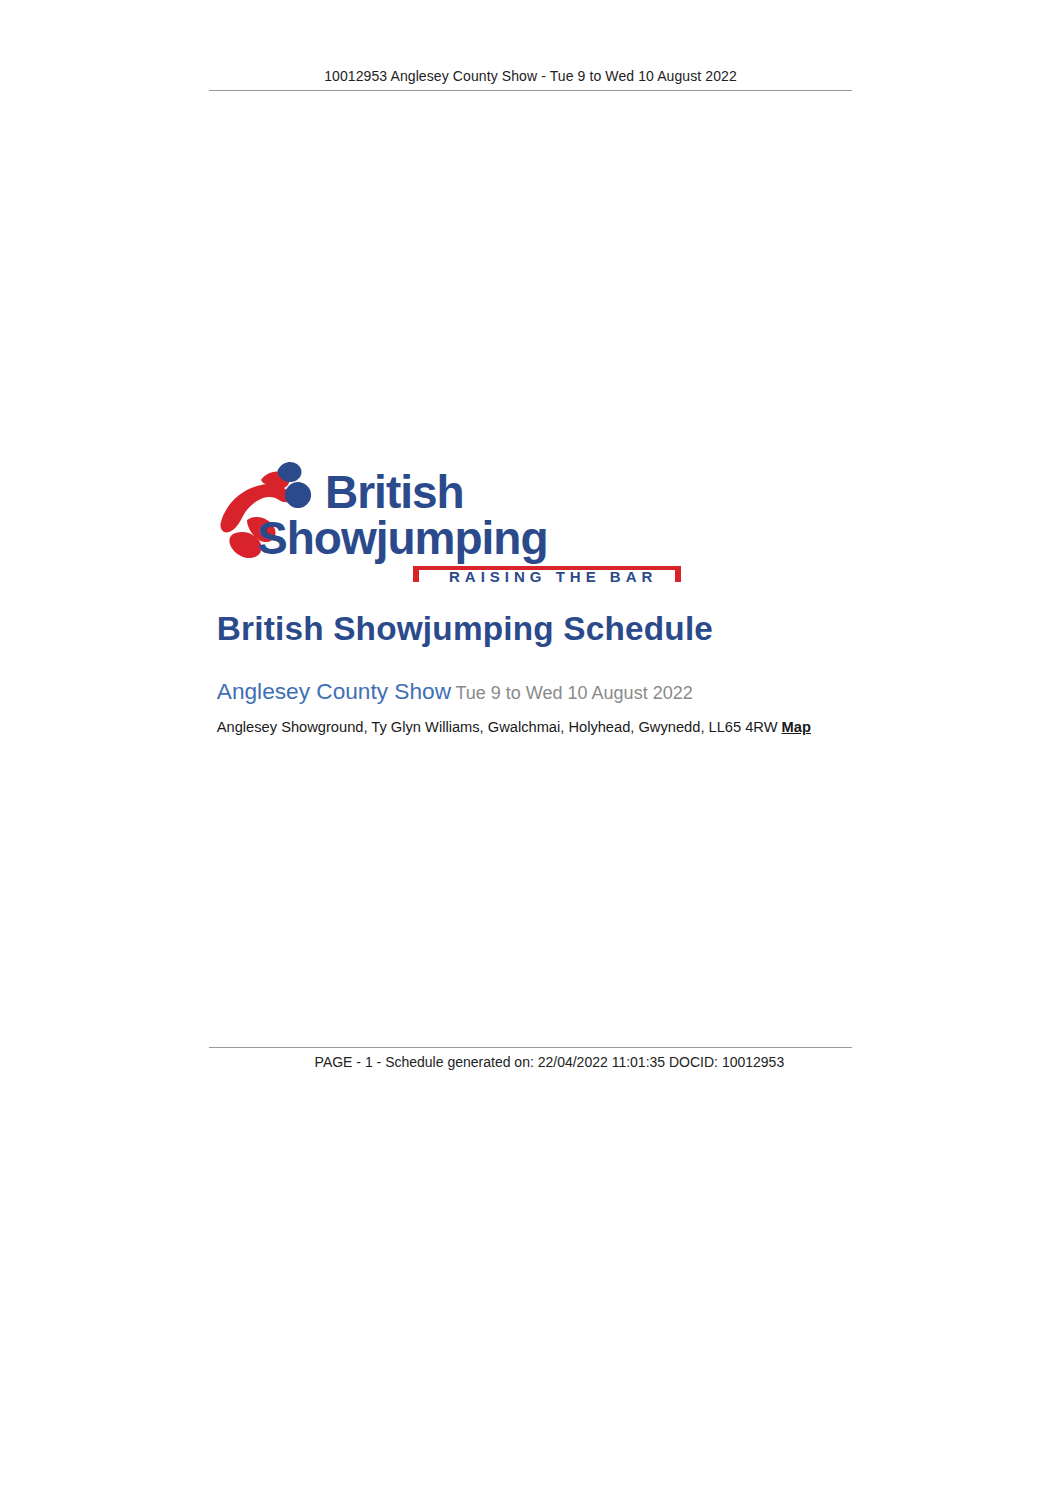10012953 Anglesey County Show - Tue 9 to Wed 10 August 2022
British Showjumping RAISING THE BAR
British Showjumping Schedule
Anglesey County Show Tue 9 to Wed 10 August 2022
Anglesey Showground, Ty Glyn Williams, Gwalchmai, Holyhead, Gwynedd, LL65 4RW Map
PAGE - 1 - Schedule generated on: 22/04/2022 11:01:35 DOCID: 10012953